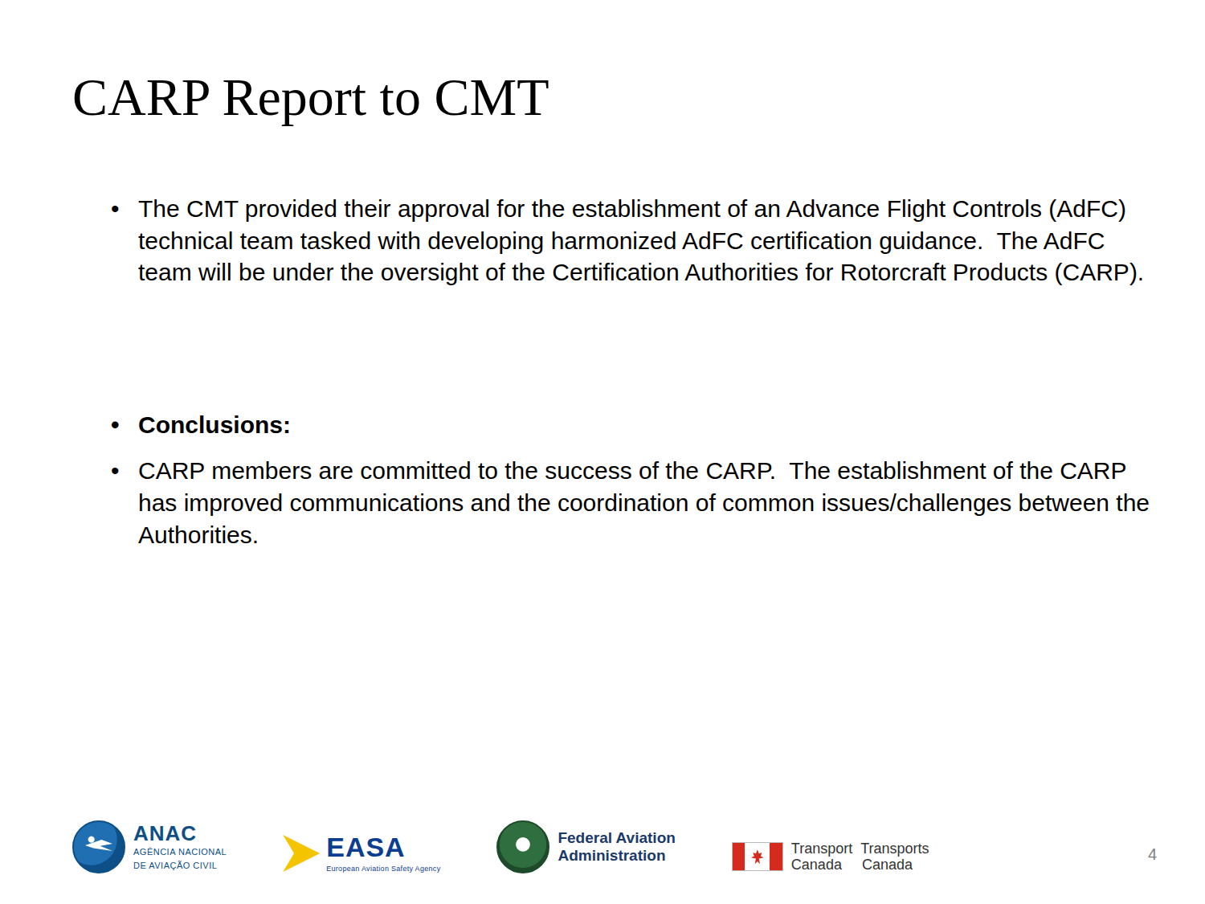CARP Report to CMT
The CMT provided their approval for the establishment of an Advance Flight Controls (AdFC) technical team tasked with developing harmonized AdFC certification guidance. The AdFC team will be under the oversight of the Certification Authorities for Rotorcraft Products (CARP).
Conclusions:
CARP members are committed to the success of the CARP. The establishment of the CARP has improved communications and the coordination of common issues/challenges between the Authorities.
ANAC
AGÊNCIA NACIONAL
DE AVIAÇÃO CIVIL
EASA
European Aviation Safety Agency
Federal Aviation
Administration
Transport Transports
Canada Canada
4